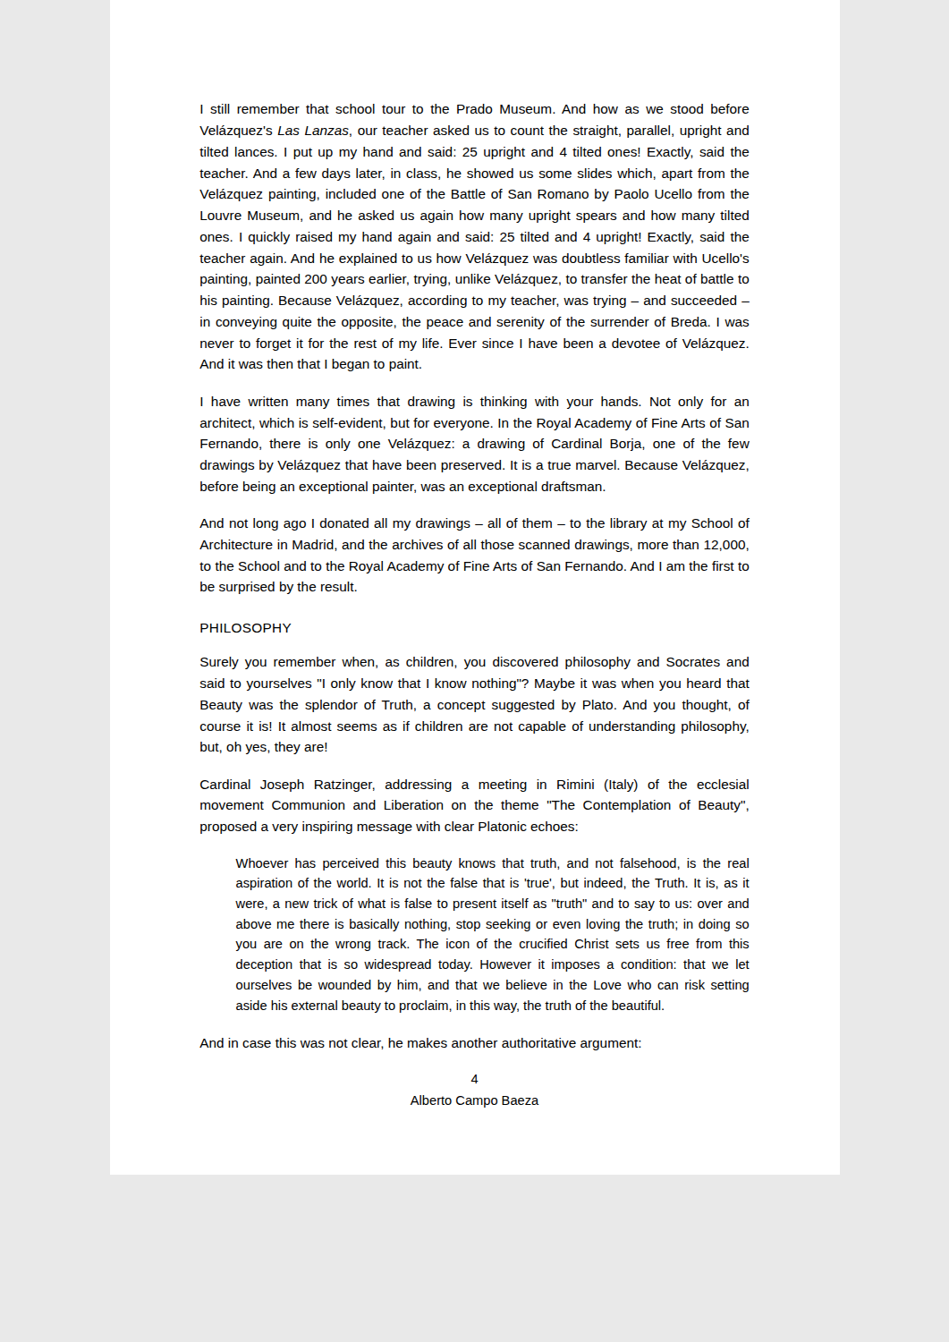I still remember that school tour to the Prado Museum. And how as we stood before Velázquez's Las Lanzas, our teacher asked us to count the straight, parallel, upright and tilted lances. I put up my hand and said: 25 upright and 4 tilted ones! Exactly, said the teacher. And a few days later, in class, he showed us some slides which, apart from the Velázquez painting, included one of the Battle of San Romano by Paolo Ucello from the Louvre Museum, and he asked us again how many upright spears and how many tilted ones. I quickly raised my hand again and said: 25 tilted and 4 upright! Exactly, said the teacher again. And he explained to us how Velázquez was doubtless familiar with Ucello's painting, painted 200 years earlier, trying, unlike Velázquez, to transfer the heat of battle to his painting. Because Velázquez, according to my teacher, was trying – and succeeded – in conveying quite the opposite, the peace and serenity of the surrender of Breda. I was never to forget it for the rest of my life. Ever since I have been a devotee of Velázquez. And it was then that I began to paint.
I have written many times that drawing is thinking with your hands. Not only for an architect, which is self-evident, but for everyone. In the Royal Academy of Fine Arts of San Fernando, there is only one Velázquez: a drawing of Cardinal Borja, one of the few drawings by Velázquez that have been preserved. It is a true marvel. Because Velázquez, before being an exceptional painter, was an exceptional draftsman.
And not long ago I donated all my drawings – all of them – to the library at my School of Architecture in Madrid, and the archives of all those scanned drawings, more than 12,000, to the School and to the Royal Academy of Fine Arts of San Fernando. And I am the first to be surprised by the result.
Philosophy
Surely you remember when, as children, you discovered philosophy and Socrates and said to yourselves "I only know that I know nothing"? Maybe it was when you heard that Beauty was the splendor of Truth, a concept suggested by Plato. And you thought, of course it is! It almost seems as if children are not capable of understanding philosophy, but, oh yes, they are!
Cardinal Joseph Ratzinger, addressing a meeting in Rimini (Italy) of the ecclesial movement Communion and Liberation on the theme "The Contemplation of Beauty", proposed a very inspiring message with clear Platonic echoes:
Whoever has perceived this beauty knows that truth, and not falsehood, is the real aspiration of the world. It is not the false that is 'true', but indeed, the Truth. It is, as it were, a new trick of what is false to present itself as "truth" and to say to us: over and above me there is basically nothing, stop seeking or even loving the truth; in doing so you are on the wrong track. The icon of the crucified Christ sets us free from this deception that is so widespread today. However it imposes a condition: that we let ourselves be wounded by him, and that we believe in the Love who can risk setting aside his external beauty to proclaim, in this way, the truth of the beautiful.
And in case this was not clear, he makes another authoritative argument:
4
Alberto Campo Baeza